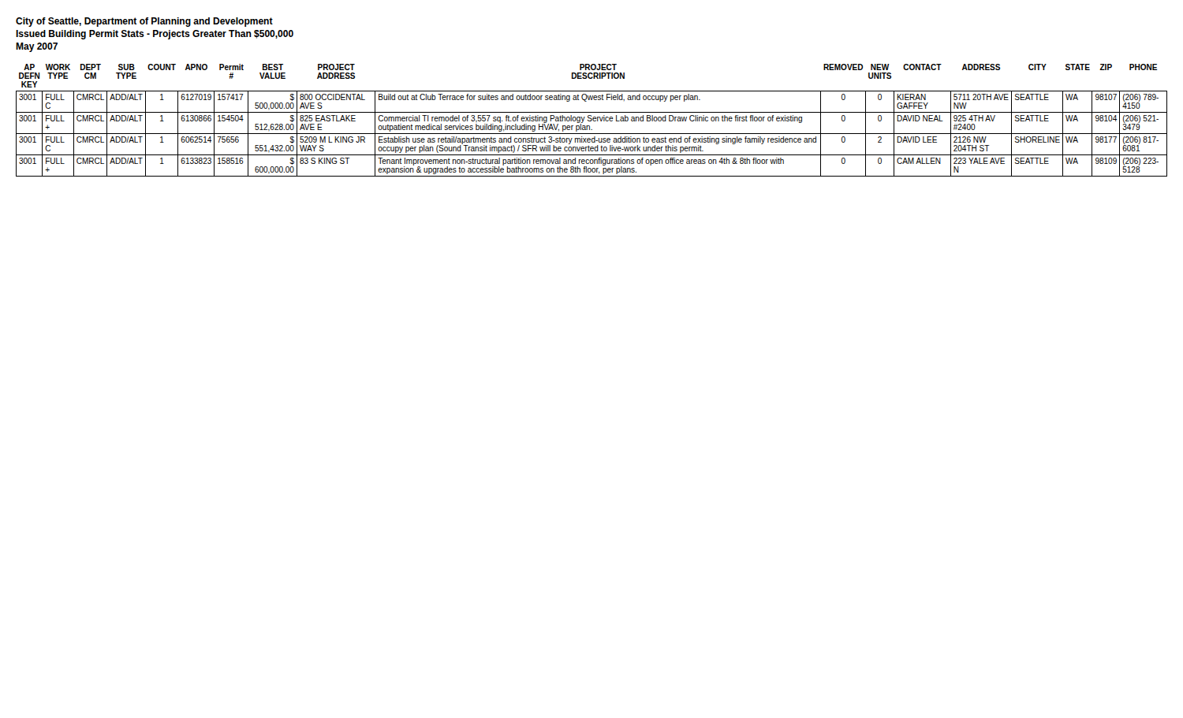City of Seattle, Department of Planning and Development
Issued Building Permit Stats - Projects Greater Than $500,000
May 2007
| AP DEFN KEY | WORK TYPE | DEPT CM | SUB TYPE | COUNT | APNO | Permit # | BEST VALUE | PROJECT ADDRESS | PROJECT DESCRIPTION | REMOVED | NEW UNITS | CONTACT | ADDRESS | CITY | STATE | ZIP | PHONE |
| --- | --- | --- | --- | --- | --- | --- | --- | --- | --- | --- | --- | --- | --- | --- | --- | --- | --- |
| 3001 | FULL C | CMRCL | ADD/ALT | 1 | 6127019 | 157417 | $ 500,000.00 | 800 OCCIDENTAL AVE S | Build out at Club Terrace for suites and outdoor seating at Qwest Field, and occupy per plan. | 0 | 0 | KIERAN GAFFEY | 5711 20TH AVE NW | SEATTLE | WA | 98107 | (206) 789-4150 |
| 3001 | FULL + | CMRCL | ADD/ALT | 1 | 6130866 | 154504 | $ 512,628.00 | 825 EASTLAKE AVE E | Commercial TI remodel of 3,557 sq. ft.of existing Pathology Service Lab and Blood Draw Clinic on the first floor of existing outpatient medical services building,including HVAV, per plan. | 0 | 0 | DAVID NEAL | 925 4TH AV #2400 | SEATTLE | WA | 98104 | (206) 521-3479 |
| 3001 | FULL C | CMRCL | ADD/ALT | 1 | 6062514 | 75656 | $ 551,432.00 | 5209 M L KING JR WAY S | Establish use as retail/apartments and construct 3-story mixed-use addition to east end of existing single family residence and occupy per plan (Sound Transit impact) / SFR will be converted to live-work under this permit. | 0 | 2 | DAVID LEE | 2126 NW 204TH ST | SHORELINE | WA | 98177 | (206) 817-6081 |
| 3001 | FULL + | CMRCL | ADD/ALT | 1 | 6133823 | 158516 | $ 600,000.00 | 83 S KING ST | Tenant Improvement non-structural partition removal and reconfigurations of open office areas on 4th & 8th floor with expansion & upgrades to accessible bathrooms on the 8th floor, per plans. | 0 | 0 | CAM ALLEN | 223 YALE AVE N | SEATTLE | WA | 98109 | (206) 223-5128 |